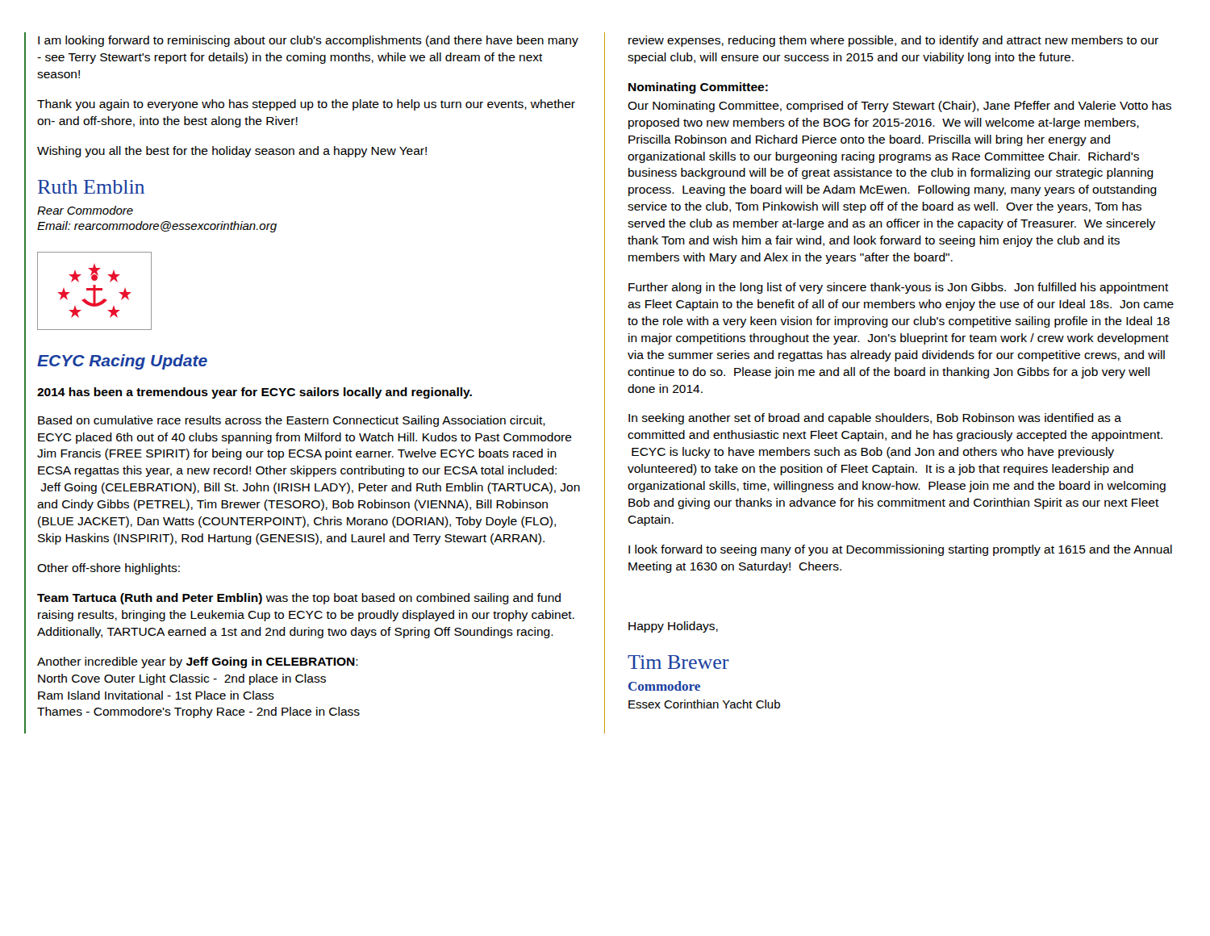I am looking forward to reminiscing about our club's accomplishments (and there have been many - see Terry Stewart's report for details) in the coming months, while we all dream of the next season!
Thank you again to everyone who has stepped up to the plate to help us turn our events, whether on- and off-shore, into the best along the River!
Wishing you all the best for the holiday season and a happy New Year!
Ruth Emblin
Rear Commodore
Email: rearcommodore@essexcorinthian.org
ECYC Racing Update
2014 has been a tremendous year for ECYC sailors locally and regionally.
Based on cumulative race results across the Eastern Connecticut Sailing Association circuit, ECYC placed 6th out of 40 clubs spanning from Milford to Watch Hill. Kudos to Past Commodore Jim Francis (FREE SPIRIT) for being our top ECSA point earner. Twelve ECYC boats raced in ECSA regattas this year, a new record! Other skippers contributing to our ECSA total included: Jeff Going (CELEBRATION), Bill St. John (IRISH LADY), Peter and Ruth Emblin (TARTUCA), Jon and Cindy Gibbs (PETREL), Tim Brewer (TESORO), Bob Robinson (VIENNA), Bill Robinson (BLUE JACKET), Dan Watts (COUNTERPOINT), Chris Morano (DORIAN), Toby Doyle (FLO), Skip Haskins (INSPIRIT), Rod Hartung (GENESIS), and Laurel and Terry Stewart (ARRAN).
Other off-shore highlights:
Team Tartuca (Ruth and Peter Emblin) was the top boat based on combined sailing and fund raising results, bringing the Leukemia Cup to ECYC to be proudly displayed in our trophy cabinet. Additionally, TARTUCA earned a 1st and 2nd during two days of Spring Off Soundings racing.
Another incredible year by Jeff Going in CELEBRATION:
North Cove Outer Light Classic - 2nd place in Class
Ram Island Invitational - 1st Place in Class
Thames - Commodore's Trophy Race - 2nd Place in Class
review expenses, reducing them where possible, and to identify and attract new members to our special club, will ensure our success in 2015 and our viability long into the future.
Nominating Committee:
Our Nominating Committee, comprised of Terry Stewart (Chair), Jane Pfeffer and Valerie Votto has proposed two new members of the BOG for 2015-2016. We will welcome at-large members, Priscilla Robinson and Richard Pierce onto the board. Priscilla will bring her energy and organizational skills to our burgeoning racing programs as Race Committee Chair. Richard's business background will be of great assistance to the club in formalizing our strategic planning process. Leaving the board will be Adam McEwen. Following many, many years of outstanding service to the club, Tom Pinkowish will step off of the board as well. Over the years, Tom has served the club as member at-large and as an officer in the capacity of Treasurer. We sincerely thank Tom and wish him a fair wind, and look forward to seeing him enjoy the club and its members with Mary and Alex in the years "after the board".
Further along in the long list of very sincere thank-yous is Jon Gibbs. Jon fulfilled his appointment as Fleet Captain to the benefit of all of our members who enjoy the use of our Ideal 18s. Jon came to the role with a very keen vision for improving our club's competitive sailing profile in the Ideal 18 in major competitions throughout the year. Jon's blueprint for team work / crew work development via the summer series and regattas has already paid dividends for our competitive crews, and will continue to do so. Please join me and all of the board in thanking Jon Gibbs for a job very well done in 2014.
In seeking another set of broad and capable shoulders, Bob Robinson was identified as a committed and enthusiastic next Fleet Captain, and he has graciously accepted the appointment. ECYC is lucky to have members such as Bob (and Jon and others who have previously volunteered) to take on the position of Fleet Captain. It is a job that requires leadership and organizational skills, time, willingness and know-how. Please join me and the board in welcoming Bob and giving our thanks in advance for his commitment and Corinthian Spirit as our next Fleet Captain.
I look forward to seeing many of you at Decommissioning starting promptly at 1615 and the Annual Meeting at 1630 on Saturday! Cheers.
Happy Holidays,
Tim Brewer
Commodore
Essex Corinthian Yacht Club